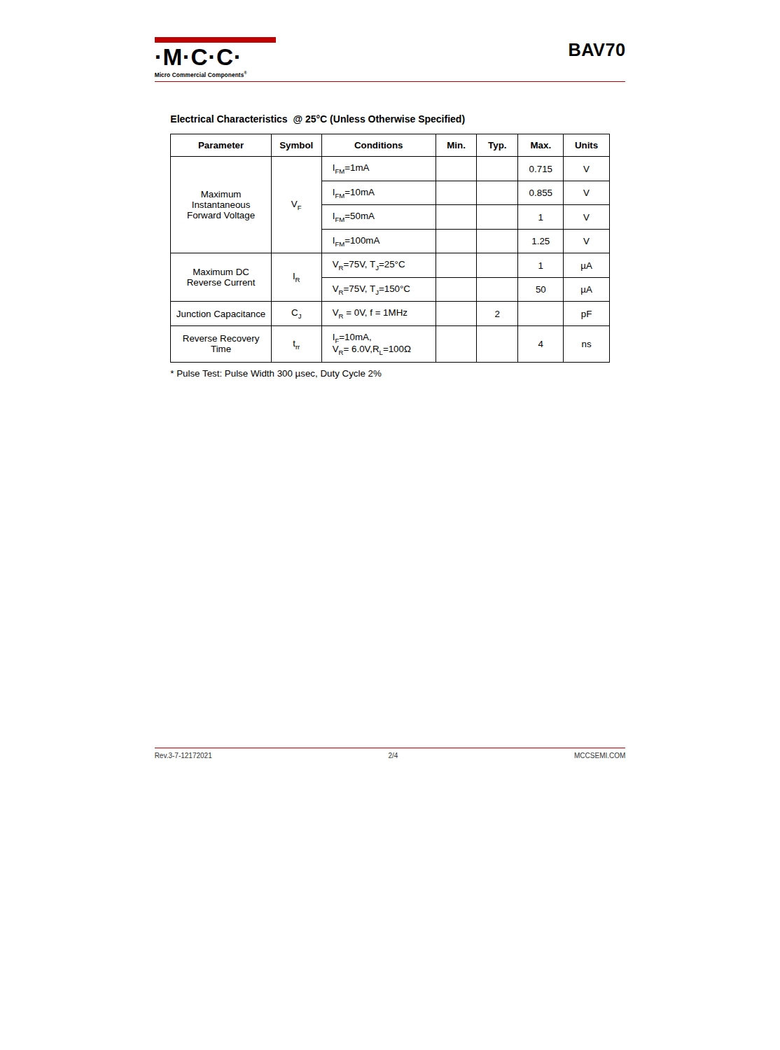·M·C·C·
Micro Commercial Components®
BAV70
Electrical Characteristics @ 25°C (Unless Otherwise Specified)
| Parameter | Symbol | Conditions | Min. | Typ. | Max. | Units |
| --- | --- | --- | --- | --- | --- | --- |
| Maximum Instantaneous Forward Voltage | V F | I FM =1mA | | | 0.715 | V |
| I FM =10mA | | | 0.855 | V |
| I FM =50mA | | | 1 | V |
| I FM =100mA | | | 1.25 | V |
| Maximum DC Reverse Current | I R | V R =75V, T J =25°C | | | 1 | µA |
| V R =75V, T J =150°C | | | 50 | µA |
| Junction Capacitance | C J | V R = 0V, f = 1MHz | | 2 | | pF |
| Reverse Recovery Time | t rr | I F =10mA, V R = 6.0V,R L =100Ω | | | 4 | ns |
* Pulse Test: Pulse Width 300 µsec, Duty Cycle 2%
Rev.3-7-12172021
2/4
MCCSEMI.COM